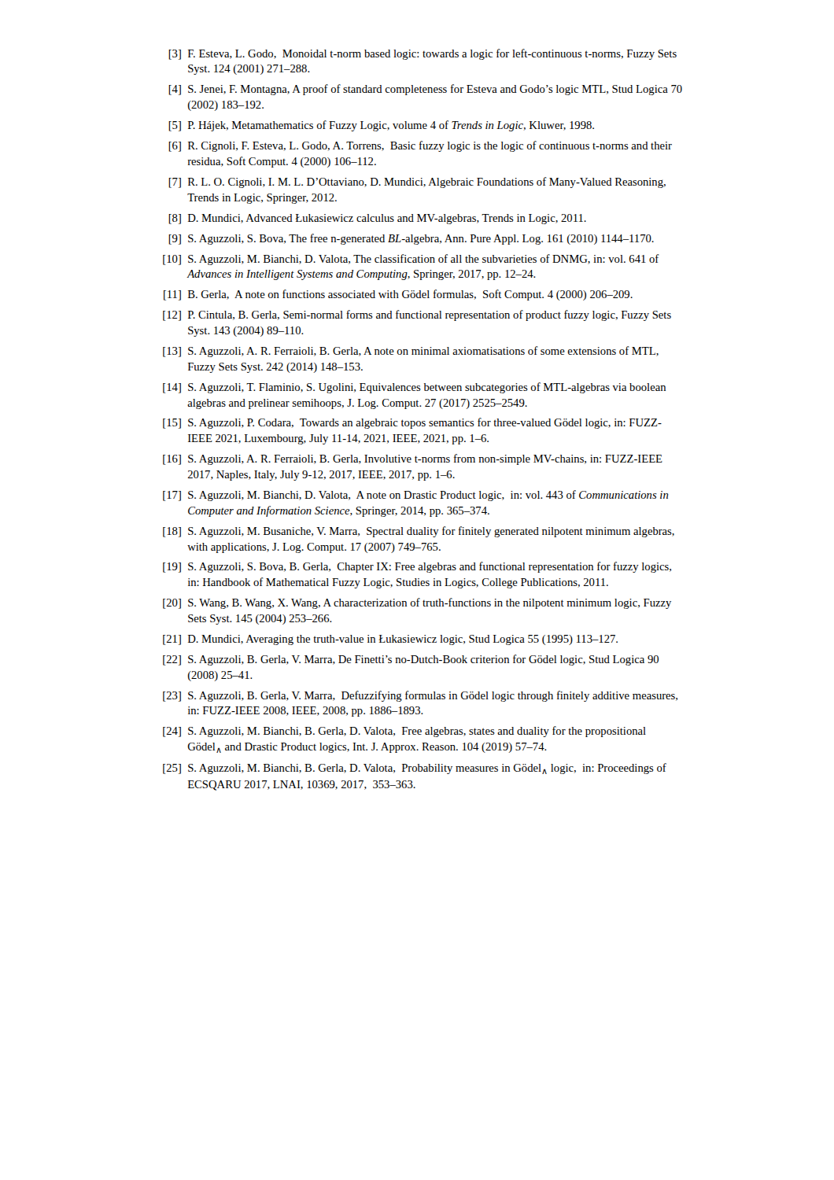F. Esteva, L. Godo, Monoidal t-norm based logic: towards a logic for left-continuous t-norms, Fuzzy Sets Syst. 124 (2001) 271–288.
S. Jenei, F. Montagna, A proof of standard completeness for Esteva and Godo’s logic MTL, Stud Logica 70 (2002) 183–192.
P. Hájek, Metamathematics of Fuzzy Logic, volume 4 of Trends in Logic, Kluwer, 1998.
R. Cignoli, F. Esteva, L. Godo, A. Torrens, Basic fuzzy logic is the logic of continuous t-norms and their residua, Soft Comput. 4 (2000) 106–112.
R. L. O. Cignoli, I. M. L. D’Ottaviano, D. Mundici, Algebraic Foundations of Many-Valued Reasoning, Trends in Logic, Springer, 2012.
D. Mundici, Advanced Łukasiewicz calculus and MV-algebras, Trends in Logic, 2011.
S. Aguzzoli, S. Bova, The free n-generated BL-algebra, Ann. Pure Appl. Log. 161 (2010) 1144–1170.
S. Aguzzoli, M. Bianchi, D. Valota, The classification of all the subvarieties of DNMG, in: vol. 641 of Advances in Intelligent Systems and Computing, Springer, 2017, pp. 12–24.
B. Gerla, A note on functions associated with Gödel formulas, Soft Comput. 4 (2000) 206–209.
P. Cintula, B. Gerla, Semi-normal forms and functional representation of product fuzzy logic, Fuzzy Sets Syst. 143 (2004) 89–110.
S. Aguzzoli, A. R. Ferraioli, B. Gerla, A note on minimal axiomatisations of some extensions of MTL, Fuzzy Sets Syst. 242 (2014) 148–153.
S. Aguzzoli, T. Flaminio, S. Ugolini, Equivalences between subcategories of MTL-algebras via boolean algebras and prelinear semihoops, J. Log. Comput. 27 (2017) 2525–2549.
S. Aguzzoli, P. Codara, Towards an algebraic topos semantics for three-valued Gödel logic, in: FUZZ-IEEE 2021, Luxembourg, July 11-14, 2021, IEEE, 2021, pp. 1–6.
S. Aguzzoli, A. R. Ferraioli, B. Gerla, Involutive t-norms from non-simple MV-chains, in: FUZZ-IEEE 2017, Naples, Italy, July 9-12, 2017, IEEE, 2017, pp. 1–6.
S. Aguzzoli, M. Bianchi, D. Valota, A note on Drastic Product logic, in: vol. 443 of Communications in Computer and Information Science, Springer, 2014, pp. 365–374.
S. Aguzzoli, M. Busaniche, V. Marra, Spectral duality for finitely generated nilpotent minimum algebras, with applications, J. Log. Comput. 17 (2007) 749–765.
S. Aguzzoli, S. Bova, B. Gerla, Chapter IX: Free algebras and functional representation for fuzzy logics, in: Handbook of Mathematical Fuzzy Logic, Studies in Logics, College Publications, 2011.
S. Wang, B. Wang, X. Wang, A characterization of truth-functions in the nilpotent minimum logic, Fuzzy Sets Syst. 145 (2004) 253–266.
D. Mundici, Averaging the truth-value in Łukasiewicz logic, Stud Logica 55 (1995) 113–127.
S. Aguzzoli, B. Gerla, V. Marra, De Finetti’s no-Dutch-Book criterion for Gödel logic, Stud Logica 90 (2008) 25–41.
S. Aguzzoli, B. Gerla, V. Marra, Defuzzifying formulas in Gödel logic through finitely additive measures, in: FUZZ-IEEE 2008, IEEE, 2008, pp. 1886–1893.
S. Aguzzoli, M. Bianchi, B. Gerla, D. Valota, Free algebras, states and duality for the propositional Gödel∧ and Drastic Product logics, Int. J. Approx. Reason. 104 (2019) 57–74.
S. Aguzzoli, M. Bianchi, B. Gerla, D. Valota, Probability measures in Gödel∧ logic, in: Proceedings of ECSQARU 2017, LNAI, 10369, 2017, 353–363.